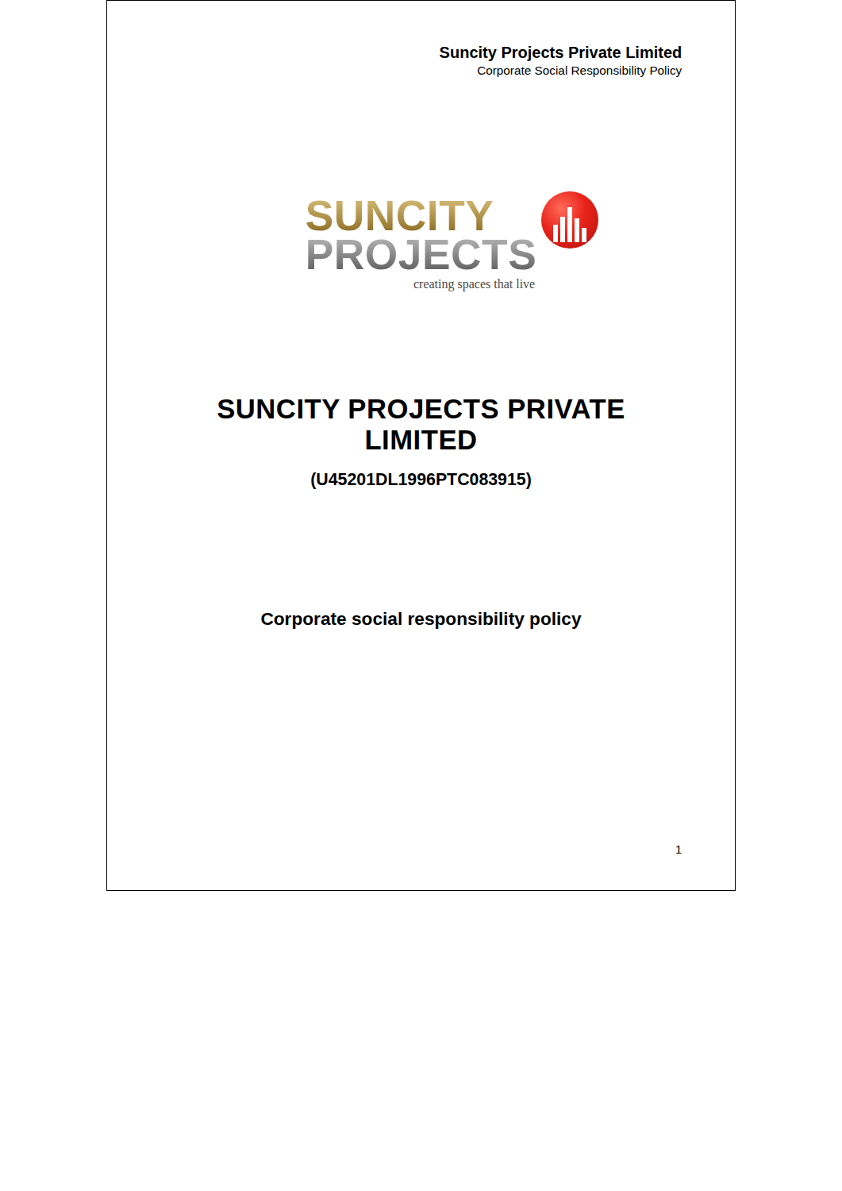Suncity Projects Private Limited
Corporate Social Responsibility Policy
SUNCITY
PROJECTS
creating spaces that live
SUNCITY PROJECTS PRIVATE LIMITED
(U45201DL1996PTC083915)
Corporate social responsibility policy
1